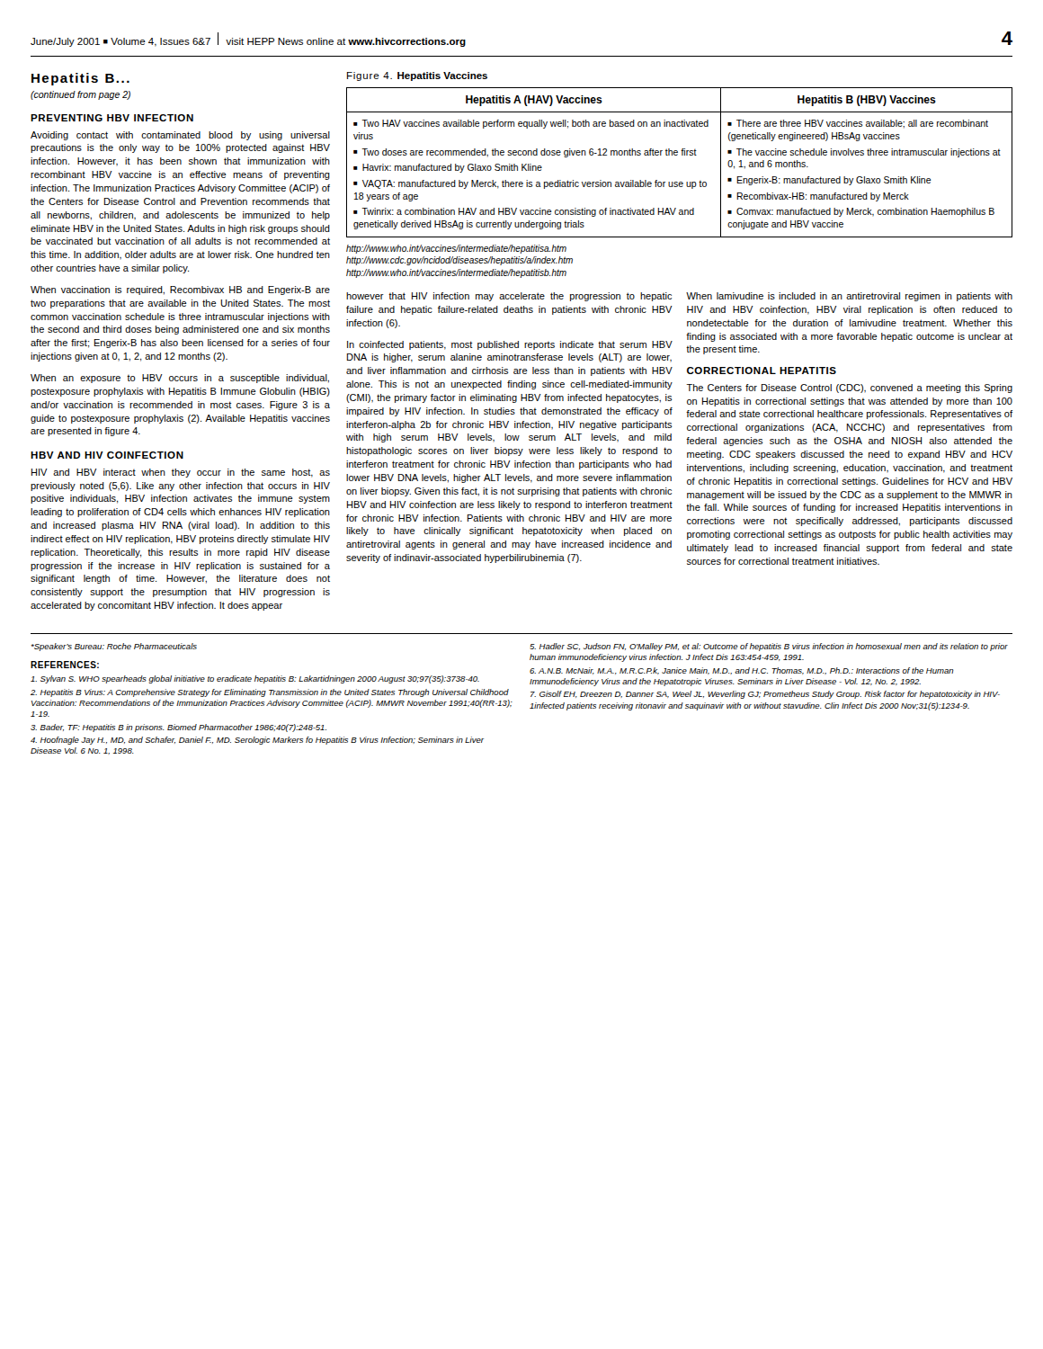June/July 2001 ■ Volume 4, Issues 6&7 visit HEPP News online at www.hivcorrections.org 4
Hepatitis B...
(continued from page 2)
PREVENTING HBV INFECTION
Avoiding contact with contaminated blood by using universal precautions is the only way to be 100% protected against HBV infection. However, it has been shown that immunization with recombinant HBV vaccine is an effective means of preventing infection. The Immunization Practices Advisory Committee (ACIP) of the Centers for Disease Control and Prevention recommends that all newborns, children, and adolescents be immunized to help eliminate HBV in the United States. Adults in high risk groups should be vaccinated but vaccination of all adults is not recommended at this time. In addition, older adults are at lower risk. One hundred ten other countries have a similar policy.
When vaccination is required, Recombivax HB and Engerix-B are two preparations that are available in the United States. The most common vaccination schedule is three intramuscular injections with the second and third doses being administered one and six months after the first; Engerix-B has also been licensed for a series of four injections given at 0, 1, 2, and 12 months (2).
When an exposure to HBV occurs in a susceptible individual, postexposure prophylaxis with Hepatitis B Immune Globulin (HBIG) and/or vaccination is recommended in most cases. Figure 3 is a guide to postexposure prophylaxis (2). Available Hepatitis vaccines are presented in figure 4.
HBV AND HIV COINFECTION
HIV and HBV interact when they occur in the same host, as previously noted (5,6). Like any other infection that occurs in HIV positive individuals, HBV infection activates the immune system leading to proliferation of CD4 cells which enhances HIV replication and increased plasma HIV RNA (viral load). In addition to this indirect effect on HIV replication, HBV proteins directly stimulate HIV replication. Theoretically, this results in more rapid HIV disease progression if the increase in HIV replication is sustained for a significant length of time. However, the literature does not consistently support the presumption that HIV progression is accelerated by concomitant HBV infection. It does appear
Figure 4. Hepatitis Vaccines
| Hepatitis A (HAV) Vaccines | Hepatitis B (HBV) Vaccines |
| --- | --- |
| ■ Two HAV vaccines available perform equally well; both are based on an inactivated virus ■ Two doses are recommended, the second dose given 6-12 months after the first ■ Havrix: manufactured by Glaxo Smith Kline ■ VAQTA: manufactured by Merck, there is a pediatric version available for use up to 18 years of age ■ Twinrix: a combination HAV and HBV vaccine consisting of inactivated HAV and genetically derived HBsAg is currently undergoing trials | ■ There are three HBV vaccines available; all are recombinant (genetically engineered) HBsAg vaccines ■ The vaccine schedule involves three intramuscular injections at 0, 1, and 6 months. ■ Engerix-B: manufactured by Glaxo Smith Kline ■ Recombivax-HB: manufactured by Merck ■ Comvax: manufactued by Merck, combination Haemophilus B conjugate and HBV vaccine |
http://www.who.int/vaccines/intermediate/hepatitisa.htm
http://www.cdc.gov/ncidod/diseases/hepatitis/a/index.htm
http://www.who.int/vaccines/intermediate/hepatitisb.htm
however that HIV infection may accelerate the progression to hepatic failure and hepatic failure-related deaths in patients with chronic HBV infection (6).
In coinfected patients, most published reports indicate that serum HBV DNA is higher, serum alanine aminotransferase levels (ALT) are lower, and liver inflammation and cirrhosis are less than in patients with HBV alone. This is not an unexpected finding since cell-mediated-immunity (CMI), the primary factor in eliminating HBV from infected hepatocytes, is impaired by HIV infection. In studies that demonstrated the efficacy of interferon-alpha 2b for chronic HBV infection, HIV negative participants with high serum HBV levels, low serum ALT levels, and mild histopathologic scores on liver biopsy were less likely to respond to interferon treatment for chronic HBV infection than participants who had lower HBV DNA levels, higher ALT levels, and more severe inflammation on liver biopsy. Given this fact, it is not surprising that patients with chronic HBV and HIV coinfection are less likely to respond to interferon treatment for chronic HBV infection. Patients with chronic HBV and HIV are more likely to have clinically significant hepatotoxicity when placed on antiretroviral agents in general and may have increased incidence and severity of indinavir-associated hyperbilirubinemia (7).
When lamivudine is included in an antiretroviral regimen in patients with HIV and HBV coinfection, HBV viral replication is often reduced to nondetectable for the duration of lamivudine treatment. Whether this finding is associated with a more favorable hepatic outcome is unclear at the present time.
CORRECTIONAL HEPATITIS
The Centers for Disease Control (CDC), convened a meeting this Spring on Hepatitis in correctional settings that was attended by more than 100 federal and state correctional healthcare professionals. Representatives of correctional organizations (ACA, NCCHC) and representatives from federal agencies such as the OSHA and NIOSH also attended the meeting. CDC speakers discussed the need to expand HBV and HCV interventions, including screening, education, vaccination, and treatment of chronic Hepatitis in correctional settings. Guidelines for HCV and HBV management will be issued by the CDC as a supplement to the MMWR in the fall. While sources of funding for increased Hepatitis interventions in corrections were not specifically addressed, participants discussed promoting correctional settings as outposts for public health activities may ultimately lead to increased financial support from federal and state sources for correctional treatment initiatives.
*Speaker’s Bureau: Roche Pharmaceuticals
REFERENCES:
1. Sylvan S. WHO spearheads global initiative to eradicate hepatitis B: Lakartidningen 2000 August 30;97(35):3738-40.
2. Hepatitis B Virus: A Comprehensive Strategy for Eliminating Transmission in the United States Through Universal Childhood Vaccination: Recommendations of the Immunization Practices Advisory Committee (ACIP). MMWR November 1991;40(RR-13); 1-19.
3. Bader, TF: Hepatitis B in prisons. Biomed Pharmacother 1986;40(7):248-51.
4. Hoofnagle Jay H., MD, and Schafer, Daniel F., MD. Serologic Markers fo Hepatitis B Virus Infection; Seminars in Liver Disease Vol. 6 No. 1, 1998.
5. Hadler SC, Judson FN, O'Malley PM, et al: Outcome of hepatitis B virus infection in homosexual men and its relation to prior human immunodeficiency virus infection. J Infect Dis 163:454-459, 1991.
6. A.N.B. McNair, M.A., M.R.C.P.k, Janice Main, M.D., and H.C. Thomas, M.D., Ph.D.: Interactions of the Human Immunodeficiency Virus and the Hepatotropic Viruses. Seminars in Liver Disease - Vol. 12, No. 2, 1992.
7. Gisolf EH, Dreezen D, Danner SA, Weel JL, Weverling GJ; Prometheus Study Group. Risk factor for hepatotoxicity in HIV-1infected patients receiving ritonavir and saquinavir with or without stavudine. Clin Infect Dis 2000 Nov;31(5):1234-9.